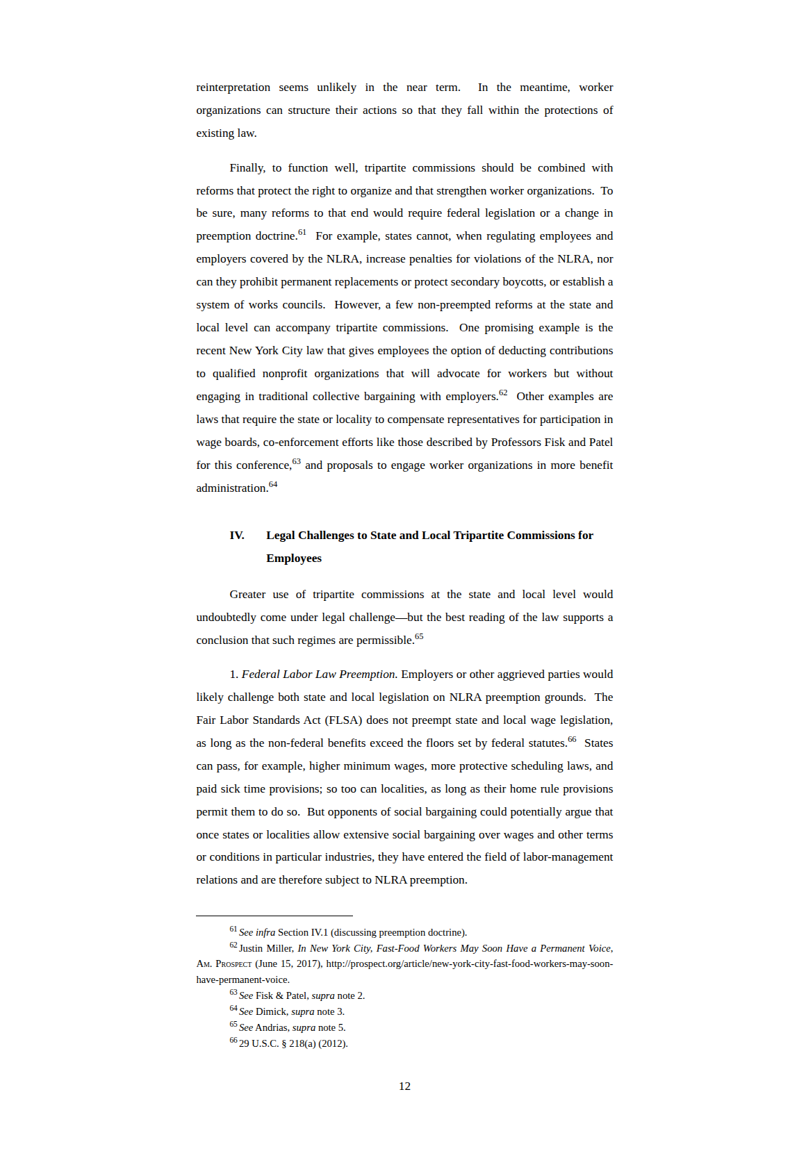reinterpretation seems unlikely in the near term. In the meantime, worker organizations can structure their actions so that they fall within the protections of existing law.
Finally, to function well, tripartite commissions should be combined with reforms that protect the right to organize and that strengthen worker organizations. To be sure, many reforms to that end would require federal legislation or a change in preemption doctrine.61 For example, states cannot, when regulating employees and employers covered by the NLRA, increase penalties for violations of the NLRA, nor can they prohibit permanent replacements or protect secondary boycotts, or establish a system of works councils. However, a few non-preempted reforms at the state and local level can accompany tripartite commissions. One promising example is the recent New York City law that gives employees the option of deducting contributions to qualified nonprofit organizations that will advocate for workers but without engaging in traditional collective bargaining with employers.62 Other examples are laws that require the state or locality to compensate representatives for participation in wage boards, co-enforcement efforts like those described by Professors Fisk and Patel for this conference,63 and proposals to engage worker organizations in more benefit administration.64
IV. Legal Challenges to State and Local Tripartite Commissions for Employees
Greater use of tripartite commissions at the state and local level would undoubtedly come under legal challenge—but the best reading of the law supports a conclusion that such regimes are permissible.65
1. Federal Labor Law Preemption. Employers or other aggrieved parties would likely challenge both state and local legislation on NLRA preemption grounds. The Fair Labor Standards Act (FLSA) does not preempt state and local wage legislation, as long as the non-federal benefits exceed the floors set by federal statutes.66 States can pass, for example, higher minimum wages, more protective scheduling laws, and paid sick time provisions; so too can localities, as long as their home rule provisions permit them to do so. But opponents of social bargaining could potentially argue that once states or localities allow extensive social bargaining over wages and other terms or conditions in particular industries, they have entered the field of labor-management relations and are therefore subject to NLRA preemption.
61See infra Section IV.1 (discussing preemption doctrine).
62Justin Miller, In New York City, Fast-Food Workers May Soon Have a Permanent Voice, Am. Prospect (June 15, 2017), http://prospect.org/article/new-york-city-fast-food-workers-may-soon-have-permanent-voice.
63See Fisk & Patel, supra note 2.
64See Dimick, supra note 3.
65See Andrias, supra note 5.
6629 U.S.C. § 218(a) (2012).
12